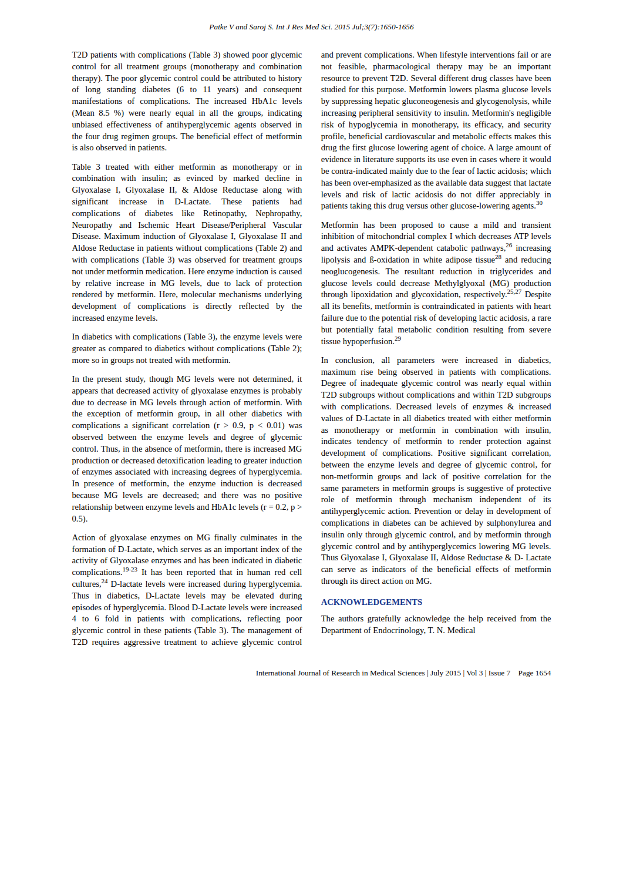Patke V and Saroj S. Int J Res Med Sci. 2015 Jul;3(7):1650-1656
T2D patients with complications (Table 3) showed poor glycemic control for all treatment groups (monotherapy and combination therapy). The poor glycemic control could be attributed to history of long standing diabetes (6 to 11 years) and consequent manifestations of complications. The increased HbA1c levels (Mean 8.5 %) were nearly equal in all the groups, indicating unbiased effectiveness of antihyperglycemic agents observed in the four drug regimen groups. The beneficial effect of metformin is also observed in patients.
Table 3 treated with either metformin as monotherapy or in combination with insulin; as evinced by marked decline in Glyoxalase I, Glyoxalase II, & Aldose Reductase along with significant increase in D-Lactate. These patients had complications of diabetes like Retinopathy, Nephropathy, Neuropathy and Ischemic Heart Disease/Peripheral Vascular Disease. Maximum induction of Glyoxalase I, Glyoxalase II and Aldose Reductase in patients without complications (Table 2) and with complications (Table 3) was observed for treatment groups not under metformin medication. Here enzyme induction is caused by relative increase in MG levels, due to lack of protection rendered by metformin. Here, molecular mechanisms underlying development of complications is directly reflected by the increased enzyme levels.
In diabetics with complications (Table 3), the enzyme levels were greater as compared to diabetics without complications (Table 2); more so in groups not treated with metformin.
In the present study, though MG levels were not determined, it appears that decreased activity of glyoxalase enzymes is probably due to decrease in MG levels through action of metformin. With the exception of metformin group, in all other diabetics with complications a significant correlation (r > 0.9, p < 0.01) was observed between the enzyme levels and degree of glycemic control. Thus, in the absence of metformin, there is increased MG production or decreased detoxification leading to greater induction of enzymes associated with increasing degrees of hyperglycemia. In presence of metformin, the enzyme induction is decreased because MG levels are decreased; and there was no positive relationship between enzyme levels and HbA1c levels (r = 0.2, p > 0.5).
Action of glyoxalase enzymes on MG finally culminates in the formation of D-Lactate, which serves as an important index of the activity of Glyoxalase enzymes and has been indicated in diabetic complications.19-23 It has been reported that in human red cell cultures,24 D-lactate levels were increased during hyperglycemia. Thus in diabetics, D-Lactate levels may be elevated during episodes of hyperglycemia. Blood D-Lactate levels were increased 4 to 6 fold in patients with complications, reflecting poor glycemic control in these patients (Table 3). The management of T2D requires aggressive treatment to achieve glycemic control and prevent complications. When lifestyle interventions fail or are not feasible, pharmacological therapy may be an important resource to prevent T2D. Several different drug classes have been studied for this purpose. Metformin lowers plasma glucose levels by suppressing hepatic gluconeogenesis and glycogenolysis, while increasing peripheral sensitivity to insulin. Metformin's negligible risk of hypoglycemia in monotherapy, its efficacy, and security profile, beneficial cardiovascular and metabolic effects makes this drug the first glucose lowering agent of choice. A large amount of evidence in literature supports its use even in cases where it would be contra-indicated mainly due to the fear of lactic acidosis; which has been over-emphasized as the available data suggest that lactate levels and risk of lactic acidosis do not differ appreciably in patients taking this drug versus other glucose-lowering agents.30
Metformin has been proposed to cause a mild and transient inhibition of mitochondrial complex I which decreases ATP levels and activates AMPK-dependent catabolic pathways,26 increasing lipolysis and ß-oxidation in white adipose tissue28 and reducing neoglucogenesis. The resultant reduction in triglycerides and glucose levels could decrease Methylglyoxal (MG) production through lipoxidation and glycoxidation, respectively.25,27 Despite all its benefits, metformin is contraindicated in patients with heart failure due to the potential risk of developing lactic acidosis, a rare but potentially fatal metabolic condition resulting from severe tissue hypoperfusion.29
In conclusion, all parameters were increased in diabetics, maximum rise being observed in patients with complications. Degree of inadequate glycemic control was nearly equal within T2D subgroups without complications and within T2D subgroups with complications. Decreased levels of enzymes & increased values of D-Lactate in all diabetics treated with either metformin as monotherapy or metformin in combination with insulin, indicates tendency of metformin to render protection against development of complications. Positive significant correlation, between the enzyme levels and degree of glycemic control, for non-metformin groups and lack of positive correlation for the same parameters in metformin groups is suggestive of protective role of metformin through mechanism independent of its antihyperglycemic action. Prevention or delay in development of complications in diabetes can be achieved by sulphonylurea and insulin only through glycemic control, and by metformin through glycemic control and by antihyperglycemics lowering MG levels. Thus Glyoxalase I, Glyoxalase II, Aldose Reductase & D- Lactate can serve as indicators of the beneficial effects of metformin through its direct action on MG.
Acknowledgements
The authors gratefully acknowledge the help received from the Department of Endocrinology, T. N. Medical
International Journal of Research in Medical Sciences | July 2015 | Vol 3 | Issue 7 Page 1654